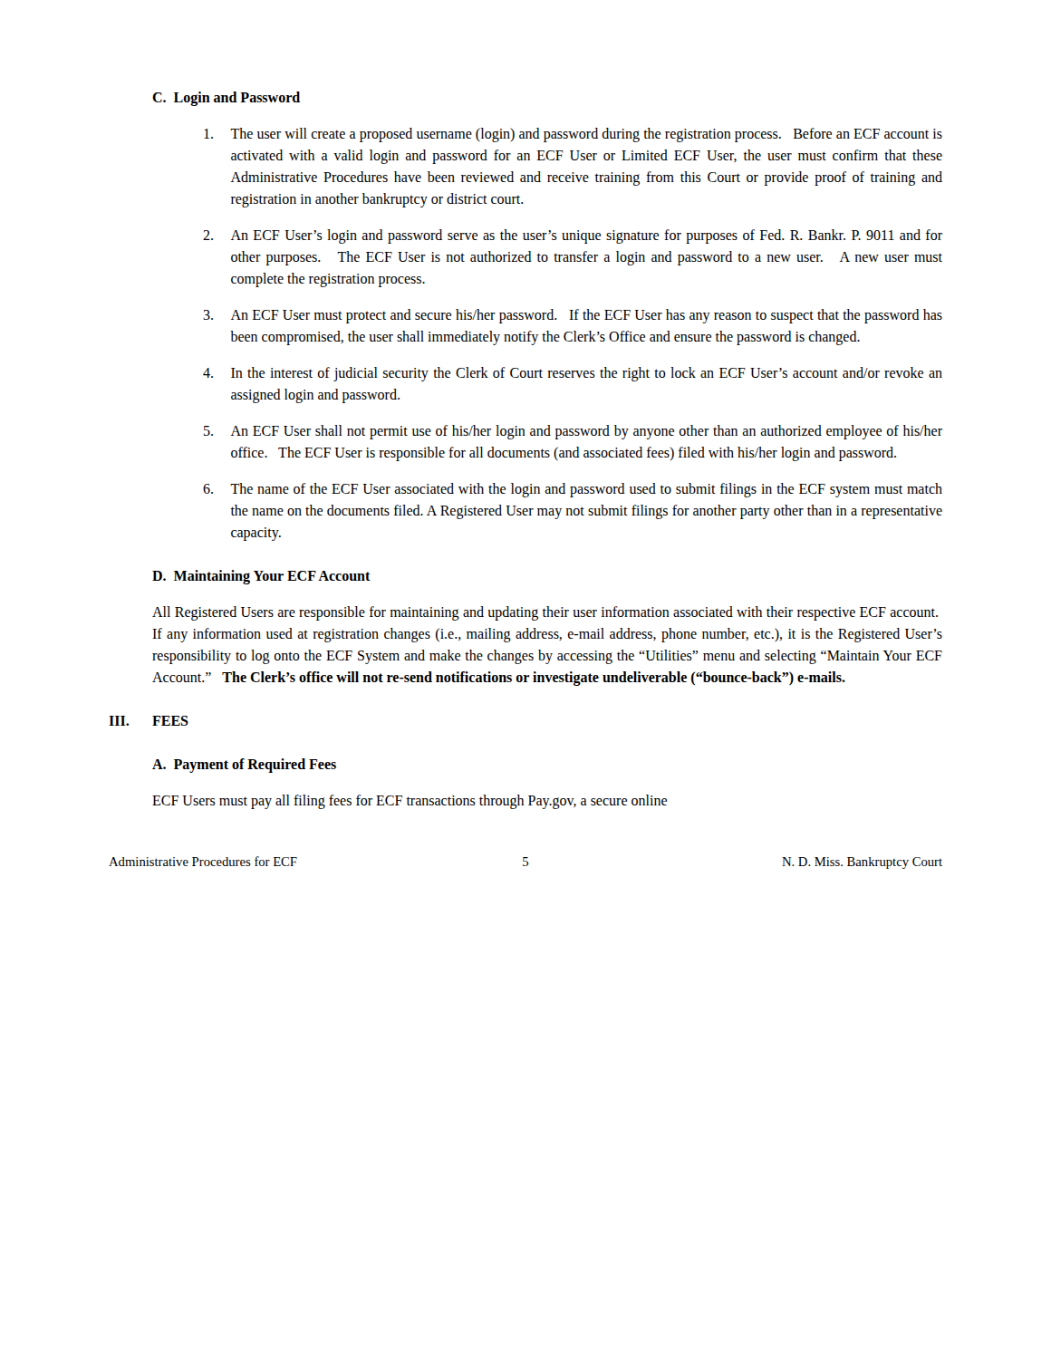C. Login and Password
The user will create a proposed username (login) and password during the registration process. Before an ECF account is activated with a valid login and password for an ECF User or Limited ECF User, the user must confirm that these Administrative Procedures have been reviewed and receive training from this Court or provide proof of training and registration in another bankruptcy or district court.
An ECF User’s login and password serve as the user’s unique signature for purposes of Fed. R. Bankr. P. 9011 and for other purposes. The ECF User is not authorized to transfer a login and password to a new user. A new user must complete the registration process.
An ECF User must protect and secure his/her password. If the ECF User has any reason to suspect that the password has been compromised, the user shall immediately notify the Clerk’s Office and ensure the password is changed.
In the interest of judicial security the Clerk of Court reserves the right to lock an ECF User’s account and/or revoke an assigned login and password.
An ECF User shall not permit use of his/her login and password by anyone other than an authorized employee of his/her office. The ECF User is responsible for all documents (and associated fees) filed with his/her login and password.
The name of the ECF User associated with the login and password used to submit filings in the ECF system must match the name on the documents filed. A Registered User may not submit filings for another party other than in a representative capacity.
D. Maintaining Your ECF Account
All Registered Users are responsible for maintaining and updating their user information associated with their respective ECF account. If any information used at registration changes (i.e., mailing address, e-mail address, phone number, etc.), it is the Registered User’s responsibility to log onto the ECF System and make the changes by accessing the “Utilities” menu and selecting “Maintain Your ECF Account.” The Clerk’s office will not re-send notifications or investigate undeliverable (“bounce-back”) e-mails.
III. FEES
A. Payment of Required Fees
ECF Users must pay all filing fees for ECF transactions through Pay.gov, a secure online
Administrative Procedures for ECF
5
N. D. Miss. Bankruptcy Court